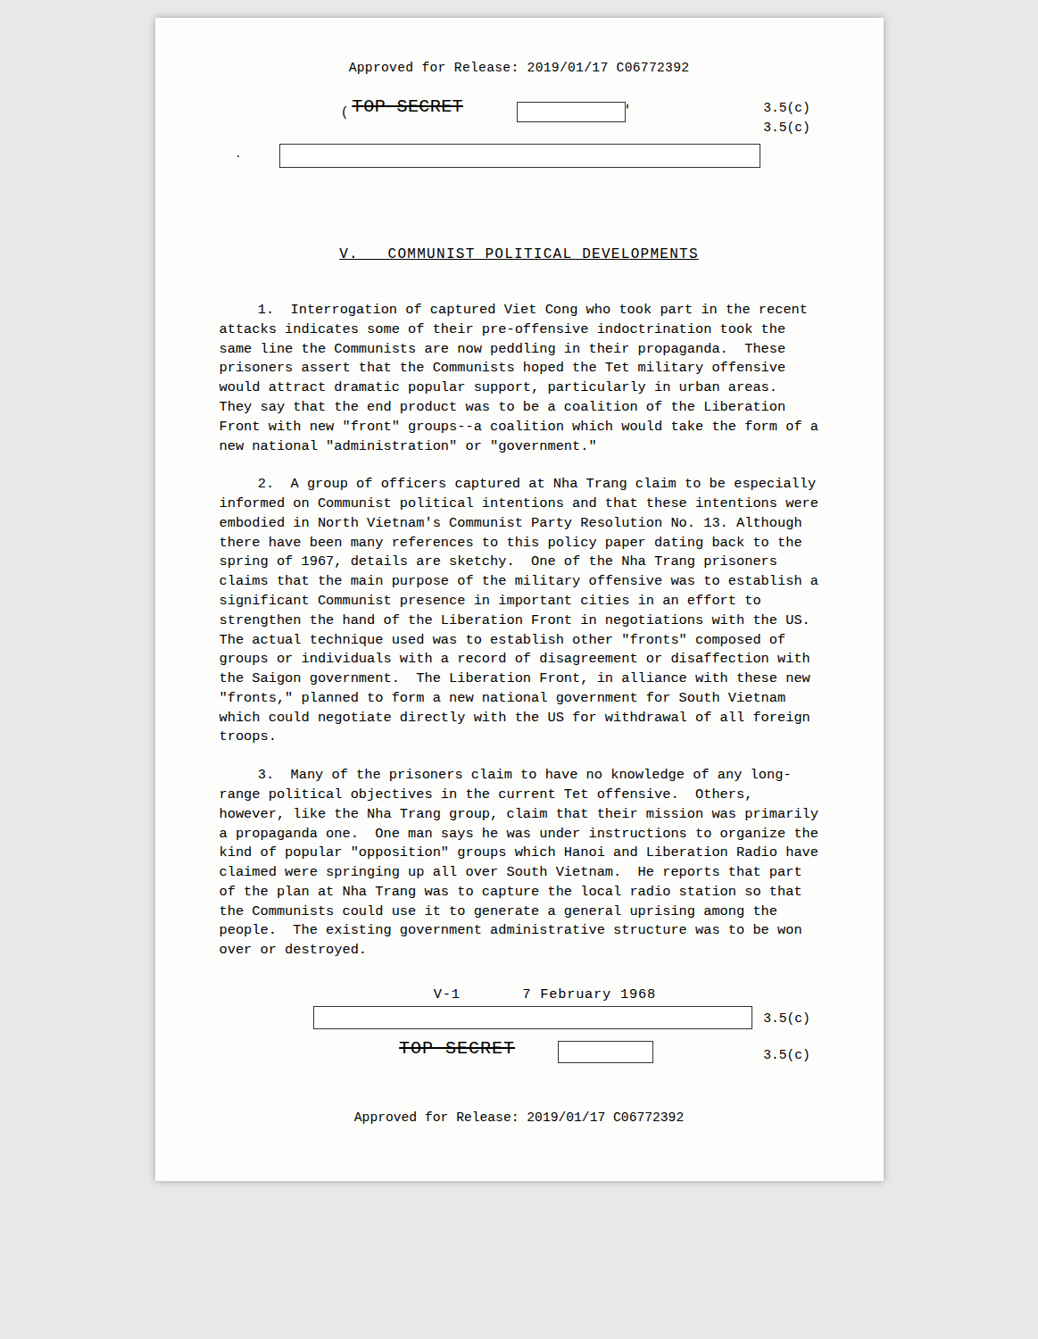Approved for Release: 2019/01/17 C06772392
· TOP SECRET ( '
3.5(c)
3.5(c)
V. COMMUNIST POLITICAL DEVELOPMENTS
1. Interrogation of captured Viet Cong who took part in the recent attacks indicates some of their pre-offensive indoctrination took the same line the Communists are now peddling in their propaganda. These prisoners assert that the Communists hoped the Tet military offensive would attract dramatic popular support, particularly in urban areas. They say that the end product was to be a coalition of the Liberation Front with new "front" groups--a coalition which would take the form of a new national "administration" or "government."
2. A group of officers captured at Nha Trang claim to be especially informed on Communist political intentions and that these intentions were embodied in North Vietnam's Communist Party Resolution No. 13. Although there have been many references to this policy paper dating back to the spring of 1967, details are sketchy. One of the Nha Trang prisoners claims that the main purpose of the military offensive was to establish a significant Communist presence in important cities in an effort to strengthen the hand of the Liberation Front in negotiations with the US. The actual technique used was to establish other "fronts" composed of groups or individuals with a record of disagreement or disaffection with the Saigon government. The Liberation Front, in alliance with these new "fronts," planned to form a new national government for South Vietnam which could negotiate directly with the US for withdrawal of all foreign troops.
3. Many of the prisoners claim to have no knowledge of any long-range political objectives in the current Tet offensive. Others, however, like the Nha Trang group, claim that their mission was primarily a propaganda one. One man says he was under instructions to organize the kind of popular "opposition" groups which Hanoi and Liberation Radio have claimed were springing up all over South Vietnam. He reports that part of the plan at Nha Trang was to capture the local radio station so that the Communists could use it to generate a general uprising among the people. The existing government administrative structure was to be won over or destroyed.
V-1 7 February 1968
TOP SECRET
3.5(c)
3.5(c)
Approved for Release: 2019/01/17 C06772392